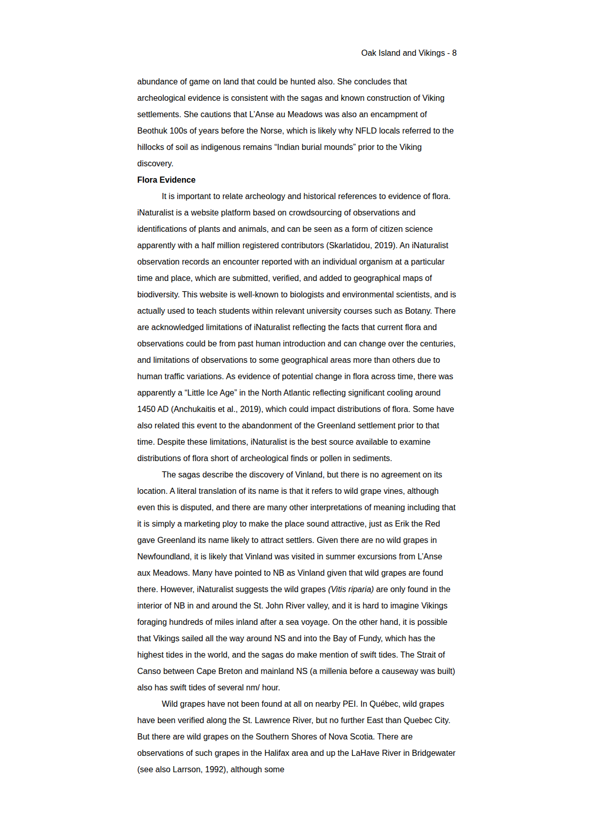Oak Island and Vikings - 8
abundance of game on land that could be hunted also. She concludes that archeological evidence is consistent with the sagas and known construction of Viking settlements. She cautions that L’Anse au Meadows was also an encampment of Beothuk 100s of years before the Norse, which is likely why NFLD locals referred to the hillocks of soil as indigenous remains “Indian burial mounds” prior to the Viking discovery.
Flora Evidence
It is important to relate archeology and historical references to evidence of flora. iNaturalist is a website platform based on crowdsourcing of observations and identifications of plants and animals, and can be seen as a form of citizen science apparently with a half million registered contributors (Skarlatidou, 2019). An iNaturalist observation records an encounter reported with an individual organism at a particular time and place, which are submitted, verified, and added to geographical maps of biodiversity. This website is well-known to biologists and environmental scientists, and is actually used to teach students within relevant university courses such as Botany. There are acknowledged limitations of iNaturalist reflecting the facts that current flora and observations could be from past human introduction and can change over the centuries, and limitations of observations to some geographical areas more than others due to human traffic variations. As evidence of potential change in flora across time, there was apparently a “Little Ice Age” in the North Atlantic reflecting significant cooling around 1450 AD (Anchukaitis et al., 2019), which could impact distributions of flora. Some have also related this event to the abandonment of the Greenland settlement prior to that time. Despite these limitations, iNaturalist is the best source available to examine distributions of flora short of archeological finds or pollen in sediments.
The sagas describe the discovery of Vinland, but there is no agreement on its location. A literal translation of its name is that it refers to wild grape vines, although even this is disputed, and there are many other interpretations of meaning including that it is simply a marketing ploy to make the place sound attractive, just as Erik the Red gave Greenland its name likely to attract settlers. Given there are no wild grapes in Newfoundland, it is likely that Vinland was visited in summer excursions from L’Anse aux Meadows. Many have pointed to NB as Vinland given that wild grapes are found there. However, iNaturalist suggests the wild grapes (Vitis riparia) are only found in the interior of NB in and around the St. John River valley, and it is hard to imagine Vikings foraging hundreds of miles inland after a sea voyage. On the other hand, it is possible that Vikings sailed all the way around NS and into the Bay of Fundy, which has the highest tides in the world, and the sagas do make mention of swift tides. The Strait of Canso between Cape Breton and mainland NS (a millenia before a causeway was built) also has swift tides of several nm/ hour.
Wild grapes have not been found at all on nearby PEI. In Québec, wild grapes have been verified along the St. Lawrence River, but no further East than Quebec City. But there are wild grapes on the Southern Shores of Nova Scotia. There are observations of such grapes in the Halifax area and up the LaHave River in Bridgewater (see also Larrson, 1992), although some